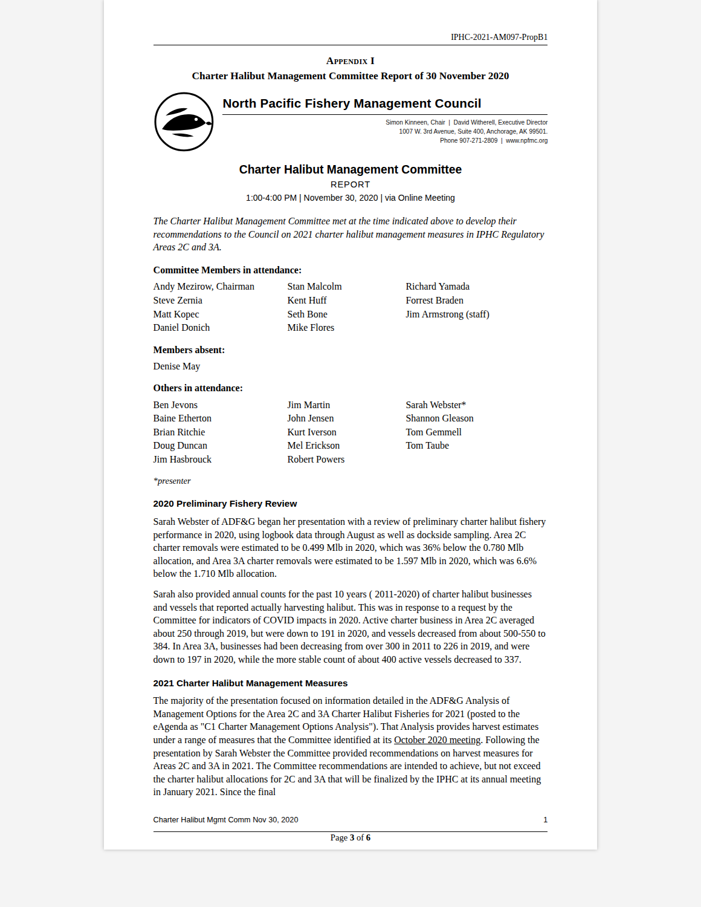IPHC-2021-AM097-PropB1
Appendix I
Charter Halibut Management Committee Report of 30 November 2020
North Pacific Fishery Management Council
Simon Kinneen, Chair | David Witherell, Executive Director
1007 W. 3rd Avenue, Suite 400, Anchorage, AK 99501.
Phone 907-271-2809 | www.npfmc.org
Charter Halibut Management Committee
REPORT
1:00-4:00 PM | November 30, 2020 | via Online Meeting
The Charter Halibut Management Committee met at the time indicated above to develop their recommendations to the Council on 2021 charter halibut management measures in IPHC Regulatory Areas 2C and 3A.
Committee Members in attendance:
| Andy Mezirow, Chairman | Stan Malcolm | Richard Yamada |
| Steve Zernia | Kent Huff | Forrest Braden |
| Matt Kopec | Seth Bone | Jim Armstrong (staff) |
| Daniel Donich | Mike Flores | |
Members absent:
Denise May
Others in attendance:
| Ben Jevons | Jim Martin | Sarah Webster * |
| Baine Etherton | John Jensen | Shannon Gleason |
| Brian Ritchie | Kurt Iverson | Tom Gemmell |
| Doug Duncan | Mel Erickson | Tom Taube |
| Jim Hasbrouck | Robert Powers | |
*presenter
2020 Preliminary Fishery Review
Sarah Webster of ADF&G began her presentation with a review of preliminary charter halibut fishery performance in 2020, using logbook data through August as well as dockside sampling. Area 2C charter removals were estimated to be 0.499 Mlb in 2020, which was 36% below the 0.780 Mlb allocation, and Area 3A charter removals were estimated to be 1.597 Mlb in 2020, which was 6.6% below the 1.710 Mlb allocation.
Sarah also provided annual counts for the past 10 years ( 2011-2020) of charter halibut businesses and vessels that reported actually harvesting halibut. This was in response to a request by the Committee for indicators of COVID impacts in 2020. Active charter business in Area 2C averaged about 250 through 2019, but were down to 191 in 2020, and vessels decreased from about 500-550 to 384. In Area 3A, businesses had been decreasing from over 300 in 2011 to 226 in 2019, and were down to 197 in 2020, while the more stable count of about 400 active vessels decreased to 337.
2021 Charter Halibut Management Measures
The majority of the presentation focused on information detailed in the ADF&G Analysis of Management Options for the Area 2C and 3A Charter Halibut Fisheries for 2021 (posted to the eAgenda as "C1 Charter Management Options Analysis"). That Analysis provides harvest estimates under a range of measures that the Committee identified at its October 2020 meeting. Following the presentation by Sarah Webster the Committee provided recommendations on harvest measures for Areas 2C and 3A in 2021. The Committee recommendations are intended to achieve, but not exceed the charter halibut allocations for 2C and 3A that will be finalized by the IPHC at its annual meeting in January 2021. Since the final
Charter Halibut Mgmt Comm Nov 30, 2020 1
Page 3 of 6